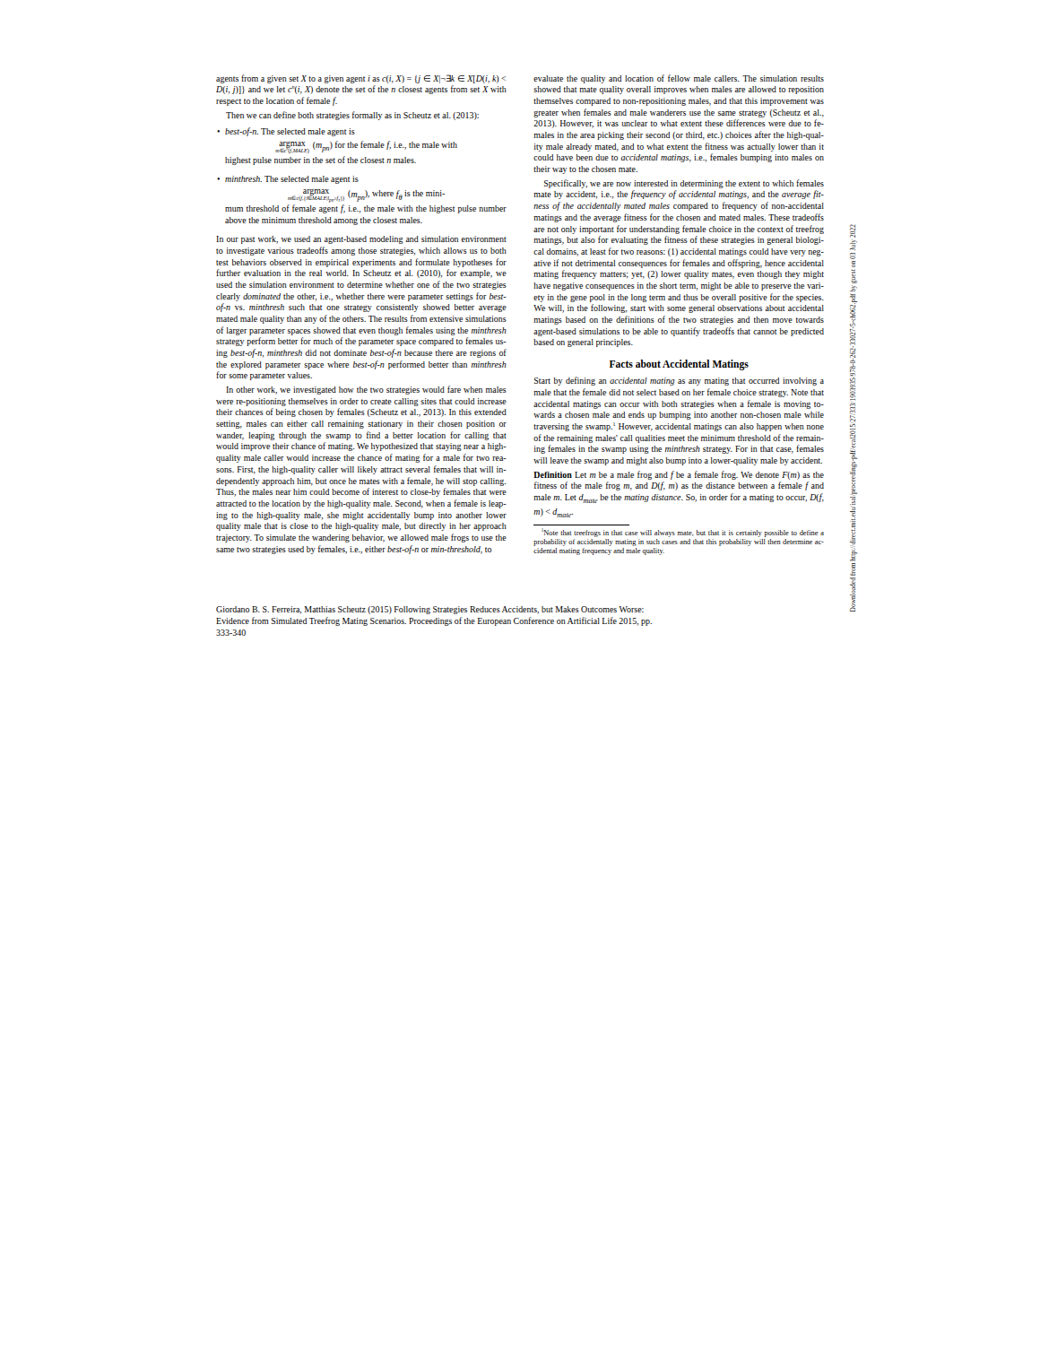Downloaded from http://direct.mit.edu/isal/proceedings-pdf/ecal2015/27/333/1903935/978-0-262-33027-5-ch062.pdf by guest on 03 July 2022
agents from a given set X to a given agent i as c(i, X) = {j ∈ X|¬∃k ∈ X[D(i, k) < D(i, j)]} and we let cn(i, X) denote the set of the n closest agents from set X with respect to the location of female f.
Then we can define both strategies formally as in Scheutz et al. (2013):
best-of-n. The selected male agent is argmax m∈cn(f,MALE) (mpn) for the female f, i.e., the male with highest pulse number in the set of the closest n males.
minthresh. The selected male agent is argmax m∈c(f,{l∈MALE|lpn≥fτ}) (mpn), where fθ is the mini- mum threshold of female agent f, i.e., the male with the highest pulse number above the minimum threshold among the closest males.
In our past work, we used an agent-based modeling and simulation environment to investigate various tradeoffs among those strategies, which allows us to both test behaviors observed in empirical experiments and formulate hypotheses for further evaluation in the real world. In Scheutz et al. (2010), for example, we used the simulation environment to determine whether one of the two strategies clearly dominated the other, i.e., whether there were parameter settings for best-of-n vs. minthresh such that one strategy consistently showed better average mated male quality than any of the others. The results from extensive simulations of larger parameter spaces showed that even though females using the minthresh strategy perform better for much of the parameter space compared to females using best-of-n, minthresh did not dominate best-of-n because there are regions of the explored parameter space where best-of-n performed better than minthresh for some parameter values.
In other work, we investigated how the two strategies would fare when males were re-positioning themselves in order to create calling sites that could increase their chances of being chosen by females (Scheutz et al., 2013). In this extended setting, males can either call remaining stationary in their chosen position or wander, leaping through the swamp to find a better location for calling that would improve their chance of mating. We hypothesized that staying near a high-quality male caller would increase the chance of mating for a male for two reasons. First, the high-quality caller will likely attract several females that will independently approach him, but once he mates with a female, he will stop calling. Thus, the males near him could become of interest to close-by females that were attracted to the location by the high-quality male. Second, when a female is leaping to the high-quality male, she might accidentally bump into another lower quality male that is close to the high-quality male, but directly in her approach trajectory. To simulate the wandering behavior, we allowed male frogs to use the same two strategies used by females, i.e., either best-of-n or min-threshold, to
evaluate the quality and location of fellow male callers. The simulation results showed that mate quality overall improves when males are allowed to reposition themselves compared to non-repositioning males, and that this improvement was greater when females and male wanderers use the same strategy (Scheutz et al., 2013). However, it was unclear to what extent these differences were due to females in the area picking their second (or third, etc.) choices after the high-quality male already mated, and to what extent the fitness was actually lower than it could have been due to accidental matings, i.e., females bumping into males on their way to the chosen mate.
Specifically, we are now interested in determining the extent to which females mate by accident, i.e., the frequency of accidental matings, and the average fitness of the accidentally mated males compared to frequency of non-accidental matings and the average fitness for the chosen and mated males. These tradeoffs are not only important for understanding female choice in the context of treefrog matings, but also for evaluating the fitness of these strategies in general biological domains, at least for two reasons: (1) accidental matings could have very negative if not detrimental consequences for females and offspring, hence accidental mating frequency matters; yet, (2) lower quality mates, even though they might have negative consequences in the short term, might be able to preserve the variety in the gene pool in the long term and thus be overall positive for the species. We will, in the following, start with some general observations about accidental matings based on the definitions of the two strategies and then move towards agent-based simulations to be able to quantify tradeoffs that cannot be predicted based on general principles.
Facts about Accidental Matings
Start by defining an accidental mating as any mating that occurred involving a male that the female did not select based on her female choice strategy. Note that accidental matings can occur with both strategies when a female is moving towards a chosen male and ends up bumping into another non-chosen male while traversing the swamp.1 However, accidental matings can also happen when none of the remaining males' call qualities meet the minimum threshold of the remaining females in the swamp using the minthresh strategy. For in that case, females will leave the swamp and might also bump into a lower-quality male by accident.
Definition Let m be a male frog and f be a female frog. We denote F(m) as the fitness of the male frog m, and D(f, m) as the distance between a female f and male m. Let dmate be the mating distance. So, in order for a mating to occur, D(f, m) < dmate.
1Note that treefrogs in that case will always mate, but that it is certainly possible to define a probability of accidentally mating in such cases and that this probability will then determine accidental mating frequency and male quality.
Giordano B. S. Ferreira, Matthias Scheutz (2015) Following Strategies Reduces Accidents, but Makes Outcomes Worse:
Evidence from Simulated Treefrog Mating Scenarios. Proceedings of the European Conference on Artificial Life 2015, pp.
333-340